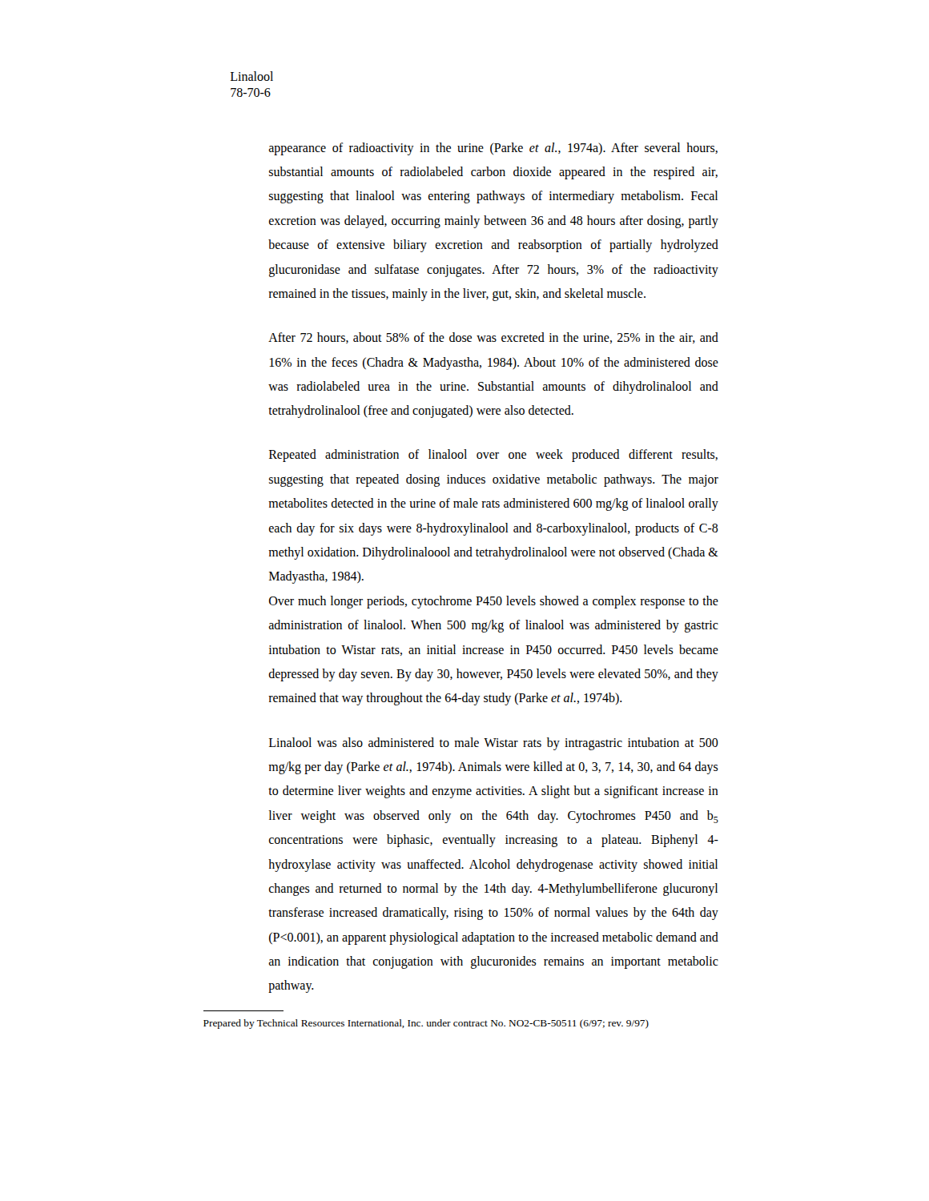Linalool 78-70-6
appearance of radioactivity in the urine (Parke et al., 1974a). After several hours, substantial amounts of radiolabeled carbon dioxide appeared in the respired air, suggesting that linalool was entering pathways of intermediary metabolism. Fecal excretion was delayed, occurring mainly between 36 and 48 hours after dosing, partly because of extensive biliary excretion and reabsorption of partially hydrolyzed glucuronidase and sulfatase conjugates. After 72 hours, 3% of the radioactivity remained in the tissues, mainly in the liver, gut, skin, and skeletal muscle.
After 72 hours, about 58% of the dose was excreted in the urine, 25% in the air, and 16% in the feces (Chadra & Madyastha, 1984). About 10% of the administered dose was radiolabeled urea in the urine. Substantial amounts of dihydrolinalool and tetrahydrolinalool (free and conjugated) were also detected.
Repeated administration of linalool over one week produced different results, suggesting that repeated dosing induces oxidative metabolic pathways. The major metabolites detected in the urine of male rats administered 600 mg/kg of linalool orally each day for six days were 8-hydroxylinalool and 8-carboxylinalool, products of C-8 methyl oxidation. Dihydrolinaloool and tetrahydrolinalool were not observed (Chada & Madyastha, 1984).
Over much longer periods, cytochrome P450 levels showed a complex response to the administration of linalool. When 500 mg/kg of linalool was administered by gastric intubation to Wistar rats, an initial increase in P450 occurred. P450 levels became depressed by day seven. By day 30, however, P450 levels were elevated 50%, and they remained that way throughout the 64-day study (Parke et al., 1974b).
Linalool was also administered to male Wistar rats by intragastric intubation at 500 mg/kg per day (Parke et al., 1974b). Animals were killed at 0, 3, 7, 14, 30, and 64 days to determine liver weights and enzyme activities. A slight but a significant increase in liver weight was observed only on the 64th day. Cytochromes P450 and b5 concentrations were biphasic, eventually increasing to a plateau. Biphenyl 4-hydroxylase activity was unaffected. Alcohol dehydrogenase activity showed initial changes and returned to normal by the 14th day. 4-Methylumbelliferone glucuronyl transferase increased dramatically, rising to 150% of normal values by the 64th day (P<0.001), an apparent physiological adaptation to the increased metabolic demand and an indication that conjugation with glucuronides remains an important metabolic pathway.
Prepared by Technical Resources International, Inc. under contract No. NO2-CB-50511 (6/97; rev. 9/97)